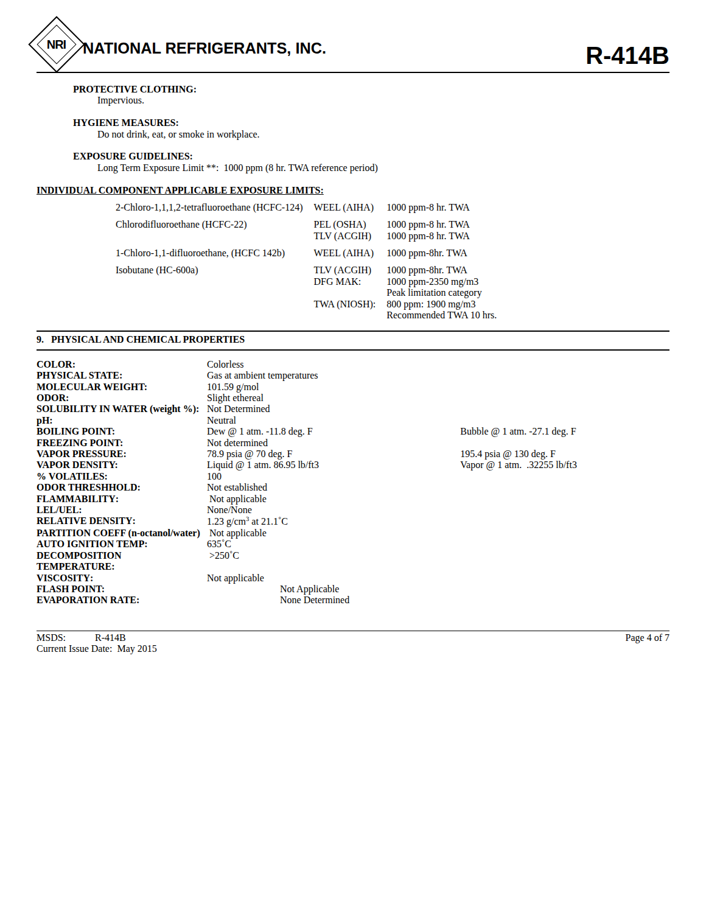NRI
NATIONAL REFRIGERANTS, INC.
R-414B
PROTECTIVE CLOTHING:
Impervious.
HYGIENE MEASURES:
Do not drink, eat, or smoke in workplace.
EXPOSURE GUIDELINES:
Long Term Exposure Limit **: 1000 ppm (8 hr. TWA reference period)
INDIVIDUAL COMPONENT APPLICABLE EXPOSURE LIMITS:
| 2-Chloro-1,1,1,2-tetrafluoroethane (HCFC-124) | WEEL (AIHA) | 1000 ppm-8 hr. TWA |
| Chlorodifluoroethane (HCFC-22) | PEL (OSHA) TLV (ACGIH) | 1000 ppm-8 hr. TWA 1000 ppm-8 hr. TWA |
| 1-Chloro-1,1-difluoroethane, (HCFC 142b) | WEEL (AIHA) | 1000 ppm-8hr. TWA |
| Isobutane (HC-600a) | TLV (ACGIH) DFG MAK: TWA (NIOSH): | 1000 ppm-8hr. TWA 1000 ppm-2350 mg/m3 Peak limitation category 800 ppm: 1900 mg/m3 Recommended TWA 10 hrs. |
9. PHYSICAL AND CHEMICAL PROPERTIES
| COLOR: | Colorless |
| PHYSICAL STATE: | Gas at ambient temperatures |
| MOLECULAR WEIGHT: | 101.59 g/mol |
| ODOR: | Slight ethereal |
| SOLUBILITY IN WATER (weight %): | Not Determined |
| pH : | Neutral |
| BOILING POINT: | Dew @ 1 atm. -11.8 deg. F | Bubble @ 1 atm. -27.1 deg. F |
| FREEZING POINT: | Not determined |
| VAPOR PRESSURE: | 78.9 psia @ 70 deg. F | 195.4 psia @ 130 deg. F |
| VAPOR DENSITY: | Liquid @ 1 atm. 86.95 lb/ft3 | Vapor @ 1 atm. .32255 lb/ft3 |
| % VOLATILES: | 100 |
| ODOR THRESHHOLD : | Not established |
| FLAMMABILITY : | Not applicable |
| LEL/UEL : | None/None |
| RELATIVE DENSITY : | 1.23 g/cm 3 at 21.1˚C |
| PARTITION COEFF (n-octanol/water) | Not applicable |
| AUTO IGNITION TEMP : | 635˚C |
| DECOMPOSITION TEMPERATURE : | >250˚C |
| VISCOSITY : | Not applicable |
| FLASH POINT: | Not Applicable | |
| EVAPORATION RATE: | None Determined | |
MSDS: R-414B
Current Issue Date: May 2015
Page 4 of 7